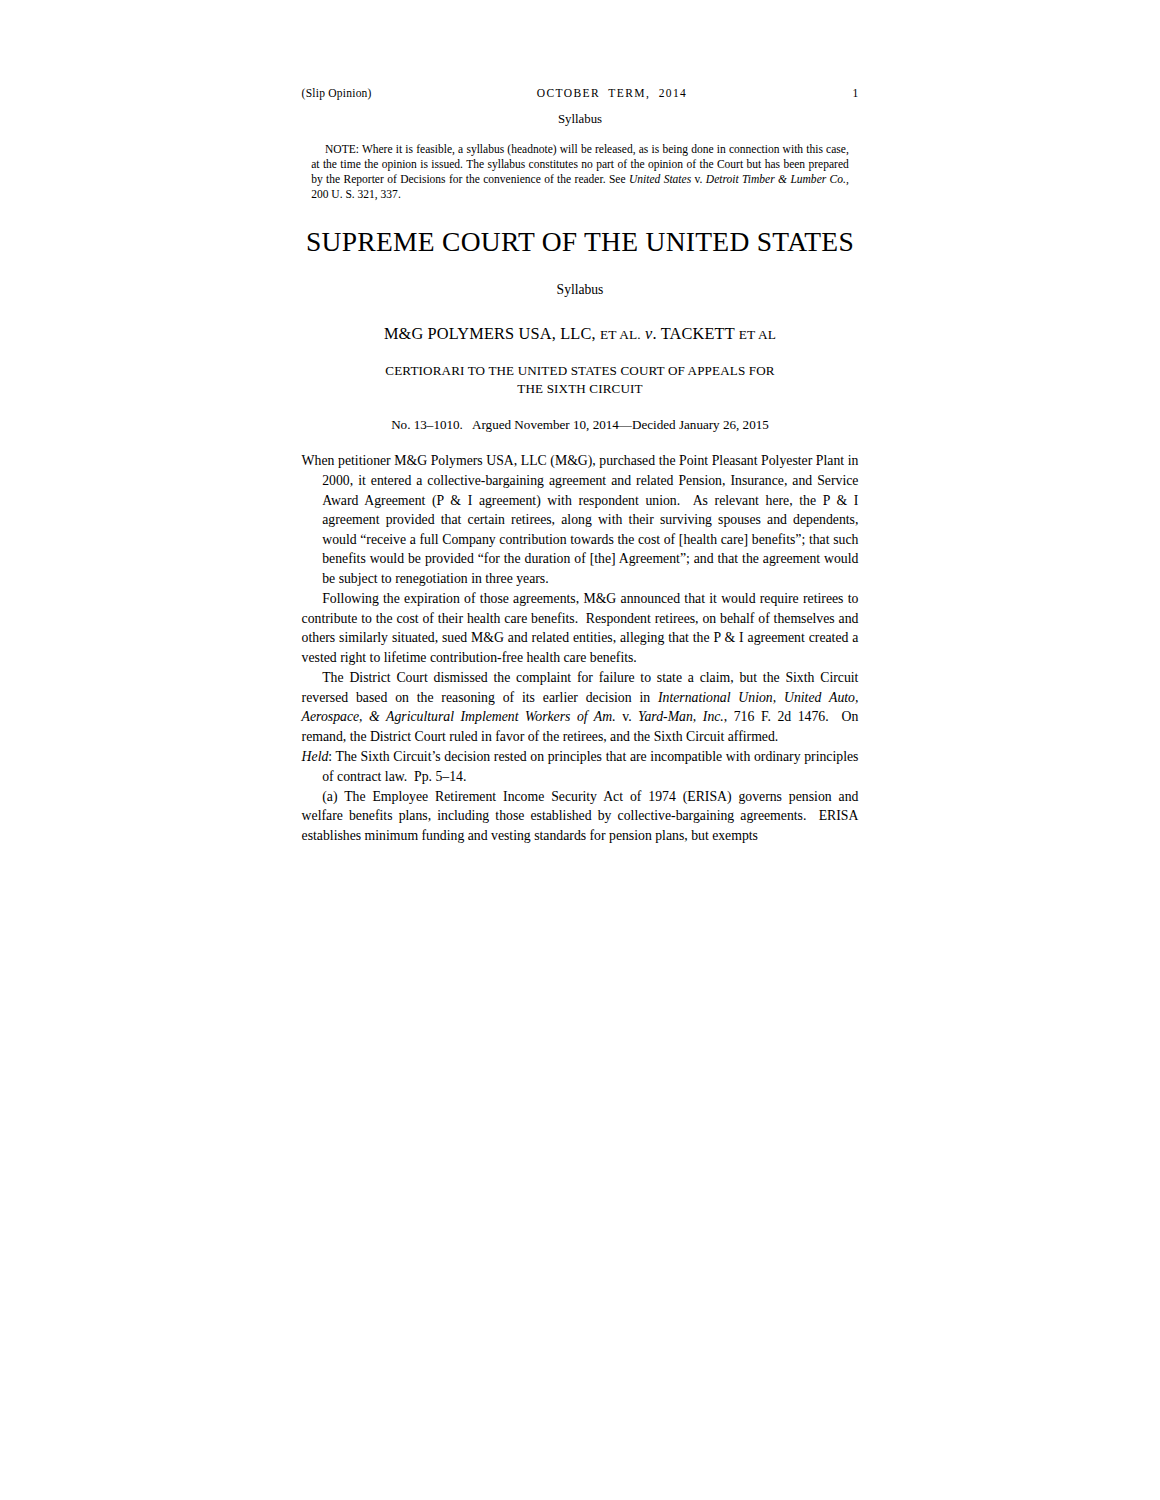(Slip Opinion) OCTOBER TERM, 2014 1
Syllabus
NOTE: Where it is feasible, a syllabus (headnote) will be released, as is being done in connection with this case, at the time the opinion is issued. The syllabus constitutes no part of the opinion of the Court but has been prepared by the Reporter of Decisions for the convenience of the reader. See United States v. Detroit Timber & Lumber Co., 200 U. S. 321, 337.
SUPREME COURT OF THE UNITED STATES
Syllabus
M&G POLYMERS USA, LLC, ET AL. v. TACKETT ET AL
CERTIORARI TO THE UNITED STATES COURT OF APPEALS FOR
THE SIXTH CIRCUIT
No. 13–1010. Argued November 10, 2014—Decided January 26, 2015
When petitioner M&G Polymers USA, LLC (M&G), purchased the Point Pleasant Polyester Plant in 2000, it entered a collective-bargaining agreement and related Pension, Insurance, and Service Award Agreement (P & I agreement) with respondent union. As relevant here, the P & I agreement provided that certain retirees, along with their surviving spouses and dependents, would “receive a full Company contribution towards the cost of [health care] benefits”; that such benefits would be provided “for the duration of [the] Agreement”; and that the agreement would be subject to renegotiation in three years.
Following the expiration of those agreements, M&G announced that it would require retirees to contribute to the cost of their health care benefits. Respondent retirees, on behalf of themselves and others similarly situated, sued M&G and related entities, alleging that the P & I agreement created a vested right to lifetime contribution-free health care benefits.
The District Court dismissed the complaint for failure to state a claim, but the Sixth Circuit reversed based on the reasoning of its earlier decision in International Union, United Auto, Aerospace, & Agricultural Implement Workers of Am. v. Yard-Man, Inc., 716 F. 2d 1476. On remand, the District Court ruled in favor of the retirees, and the Sixth Circuit affirmed.
Held: The Sixth Circuit’s decision rested on principles that are incompatible with ordinary principles of contract law. Pp. 5–14.
(a) The Employee Retirement Income Security Act of 1974 (ERISA) governs pension and welfare benefits plans, including those established by collective-bargaining agreements. ERISA establishes minimum funding and vesting standards for pension plans, but exempts